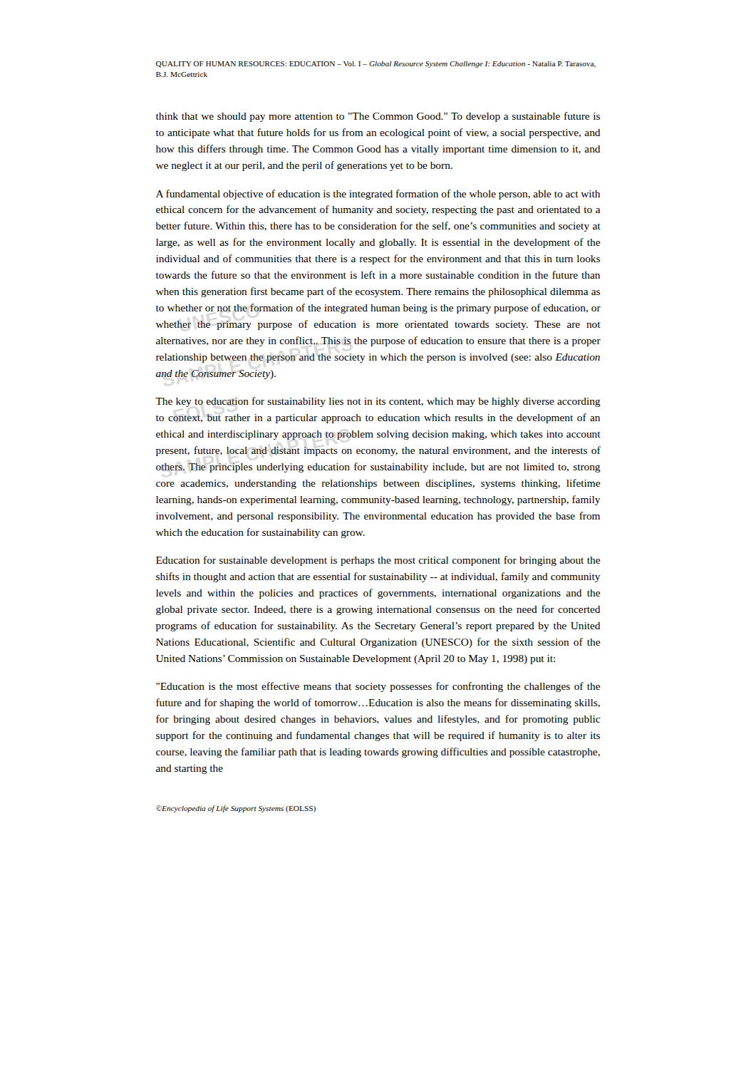QUALITY OF HUMAN RESOURCES: EDUCATION – Vol. I – Global Resource System Challenge I: Education - Natalia P. Tarasova, B.J. McGettrick
think that we should pay more attention to "The Common Good." To develop a sustainable future is to anticipate what that future holds for us from an ecological point of view, a social perspective, and how this differs through time. The Common Good has a vitally important time dimension to it, and we neglect it at our peril, and the peril of generations yet to be born.
A fundamental objective of education is the integrated formation of the whole person, able to act with ethical concern for the advancement of humanity and society, respecting the past and orientated to a better future. Within this, there has to be consideration for the self, one’s communities and society at large, as well as for the environment locally and globally. It is essential in the development of the individual and of communities that there is a respect for the environment and that this in turn looks towards the future so that the environment is left in a more sustainable condition in the future than when this generation first became part of the ecosystem. There remains the philosophical dilemma as to whether or not the formation of the integrated human being is the primary purpose of education, or whether the primary purpose of education is more orientated towards society. These are not alternatives, nor are they in conflict.. This is the purpose of education to ensure that there is a proper relationship between the person and the society in which the person is involved (see: also Education and the Consumer Society).
The key to education for sustainability lies not in its content, which may be highly diverse according to context, but rather in a particular approach to education which results in the development of an ethical and interdisciplinary approach to problem solving decision making, which takes into account present, future, local and distant impacts on economy, the natural environment, and the interests of others. The principles underlying education for sustainability include, but are not limited to, strong core academics, understanding the relationships between disciplines, systems thinking, lifetime learning, hands-on experimental learning, community-based learning, technology, partnership, family involvement, and personal responsibility. The environmental education has provided the base from which the education for sustainability can grow.
Education for sustainable development is perhaps the most critical component for bringing about the shifts in thought and action that are essential for sustainability -- at individual, family and community levels and within the policies and practices of governments, international organizations and the global private sector. Indeed, there is a growing international consensus on the need for concerted programs of education for sustainability. As the Secretary General’s report prepared by the United Nations Educational, Scientific and Cultural Organization (UNESCO) for the sixth session of the United Nations’ Commission on Sustainable Development (April 20 to May 1, 1998) put it:
"Education is the most effective means that society possesses for confronting the challenges of the future and for shaping the world of tomorrow…Education is also the means for disseminating skills, for bringing about desired changes in behaviors, values and lifestyles, and for promoting public support for the continuing and fundamental changes that will be required if humanity is to alter its course, leaving the familiar path that is leading towards growing difficulties and possible catastrophe, and starting the
UNESCO – SAMPLE CHAPTERS EOLSS SAMPLE CHAPTERS
©Encyclopedia of Life Support Systems (EOLSS)